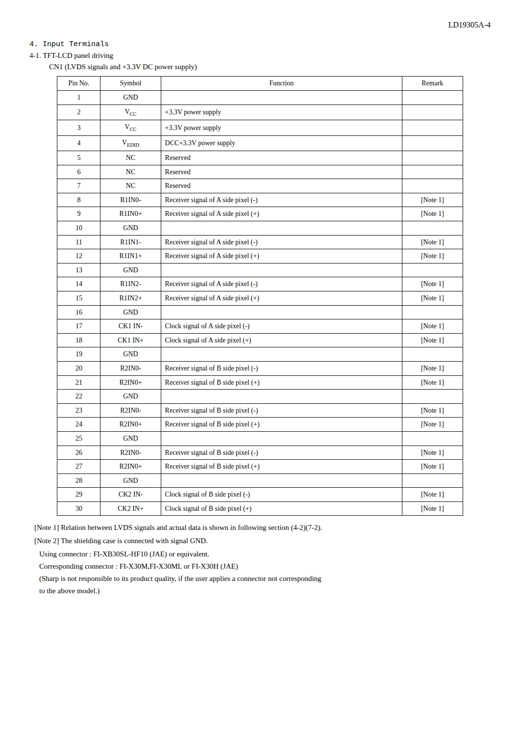LD19305A-4
4. Input Terminals
4-1. TFT-LCD panel driving
CN1 (LVDS signals and +3.3V DC power supply)
| Pin No. | Symbol | Function | Remark |
| --- | --- | --- | --- |
| 1 | GND | | |
| 2 | V CC | +3.3V power supply | |
| 3 | V CC | +3.3V power supply | |
| 4 | V EDID | DCC+3.3V power supply | |
| 5 | NC | Reserved | |
| 6 | NC | Reserved | |
| 7 | NC | Reserved | |
| 8 | R1IN0- | Receiver signal of A side pixel (-) | [Note 1] |
| 9 | R1IN0+ | Receiver signal of A side pixel (+) | [Note 1] |
| 10 | GND | | |
| 11 | R1IN1- | Receiver signal of A side pixel (-) | [Note 1] |
| 12 | R1IN1+ | Receiver signal of A side pixel (+) | [Note 1] |
| 13 | GND | | |
| 14 | R1IN2- | Receiver signal of A side pixel (-) | [Note 1] |
| 15 | R1IN2+ | Receiver signal of A side pixel (+) | [Note 1] |
| 16 | GND | | |
| 17 | CK1 IN- | Clock signal of A side pixel (-) | [Note 1] |
| 18 | CK1 IN+ | Clock signal of A side pixel (+) | [Note 1] |
| 19 | GND | | |
| 20 | R2IN0- | Receiver signal of B side pixel (-) | [Note 1] |
| 21 | R2IN0+ | Receiver signal of B side pixel (+) | [Note 1] |
| 22 | GND | | |
| 23 | R2IN0- | Receiver signal of B side pixel (-) | [Note 1] |
| 24 | R2IN0+ | Receiver signal of B side pixel (+) | [Note 1] |
| 25 | GND | | |
| 26 | R2IN0- | Receiver signal of B side pixel (-) | [Note 1] |
| 27 | R2IN0+ | Receiver signal of B side pixel (+) | [Note 1] |
| 28 | GND | | |
| 29 | CK2 IN- | Clock signal of B side pixel (-) | [Note 1] |
| 30 | CK2 IN+ | Clock signal of B side pixel (+) | [Note 1] |
[Note 1] Relation between LVDS signals and actual data is shown in following section (4-2)(7-2).
[Note 2] The shielding case is connected with signal GND.
Using connector : FI-XB30SL-HF10 (JAE) or equivalent.
Corresponding connector : FI-X30M,FI-X30ML or FI-X30H (JAE)
(Sharp is not responsible to its product quality, if the user applies a connector not corresponding
to the above model.)